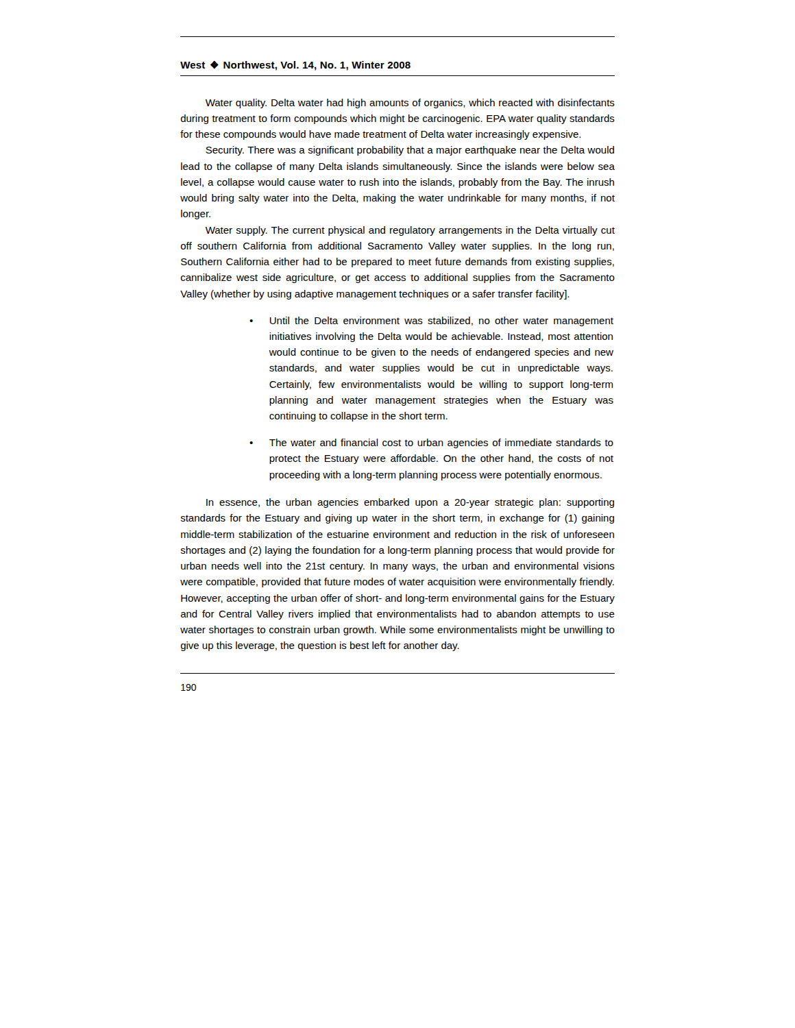West ❖ Northwest, Vol. 14, No. 1, Winter 2008
Water quality. Delta water had high amounts of organics, which reacted with disinfectants during treatment to form compounds which might be carcinogenic. EPA water quality standards for these compounds would have made treatment of Delta water increasingly expensive.
Security. There was a significant probability that a major earthquake near the Delta would lead to the collapse of many Delta islands simultaneously. Since the islands were below sea level, a collapse would cause water to rush into the islands, probably from the Bay. The inrush would bring salty water into the Delta, making the water undrinkable for many months, if not longer.
Water supply. The current physical and regulatory arrangements in the Delta virtually cut off southern California from additional Sacramento Valley water supplies. In the long run, Southern California either had to be prepared to meet future demands from existing supplies, cannibalize west side agriculture, or get access to additional supplies from the Sacramento Valley (whether by using adaptive management techniques or a safer transfer facility].
Until the Delta environment was stabilized, no other water management initiatives involving the Delta would be achievable. Instead, most attention would continue to be given to the needs of endangered species and new standards, and water supplies would be cut in unpredictable ways. Certainly, few environmentalists would be willing to support long-term planning and water management strategies when the Estuary was continuing to collapse in the short term.
The water and financial cost to urban agencies of immediate standards to protect the Estuary were affordable. On the other hand, the costs of not proceeding with a long-term planning process were potentially enormous.
In essence, the urban agencies embarked upon a 20-year strategic plan: supporting standards for the Estuary and giving up water in the short term, in exchange for (1) gaining middle-term stabilization of the estuarine environment and reduction in the risk of unforeseen shortages and (2) laying the foundation for a long-term planning process that would provide for urban needs well into the 21st century. In many ways, the urban and environmental visions were compatible, provided that future modes of water acquisition were environmentally friendly. However, accepting the urban offer of short- and long-term environmental gains for the Estuary and for Central Valley rivers implied that environmentalists had to abandon attempts to use water shortages to constrain urban growth. While some environmentalists might be unwilling to give up this leverage, the question is best left for another day.
190